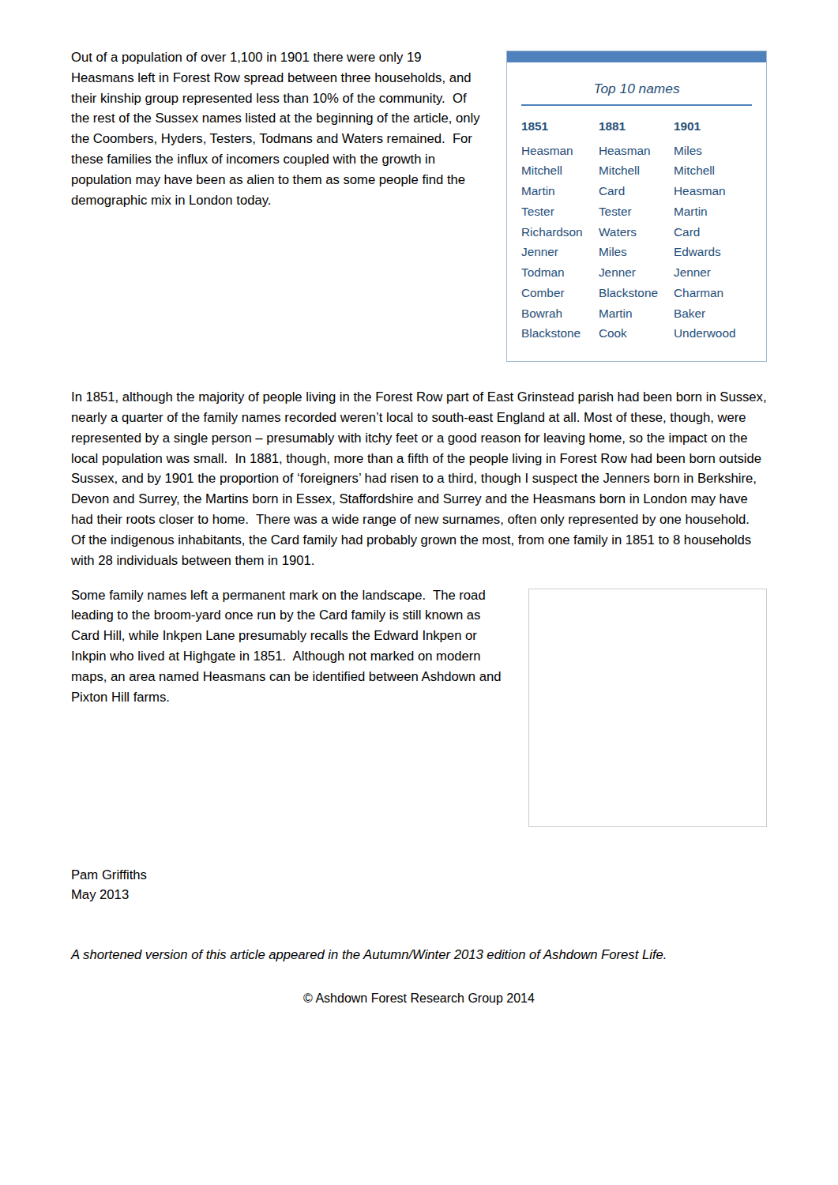Top 10 names
| 1851 | 1881 | 1901 |
| --- | --- | --- |
| Heasman | Heasman | Miles |
| Mitchell | Mitchell | Mitchell |
| Martin | Card | Heasman |
| Tester | Tester | Martin |
| Richardson | Waters | Card |
| Jenner | Miles | Edwards |
| Todman | Jenner | Jenner |
| Comber | Blackstone | Charman |
| Bowrah | Martin | Baker |
| Blackstone | Cook | Underwood |
Out of a population of over 1,100 in 1901 there were only 19 Heasmans left in Forest Row spread between three households, and their kinship group represented less than 10% of the community. Of the rest of the Sussex names listed at the beginning of the article, only the Coombers, Hyders, Testers, Todmans and Waters remained. For these families the influx of incomers coupled with the growth in population may have been as alien to them as some people find the demographic mix in London today.
In 1851, although the majority of people living in the Forest Row part of East Grinstead parish had been born in Sussex, nearly a quarter of the family names recorded weren’t local to south-east England at all. Most of these, though, were represented by a single person – presumably with itchy feet or a good reason for leaving home, so the impact on the local population was small. In 1881, though, more than a fifth of the people living in Forest Row had been born outside Sussex, and by 1901 the proportion of ‘foreigners’ had risen to a third, though I suspect the Jenners born in Berkshire, Devon and Surrey, the Martins born in Essex, Staffordshire and Surrey and the Heasmans born in London may have had their roots closer to home. There was a wide range of new surnames, often only represented by one household. Of the indigenous inhabitants, the Card family had probably grown the most, from one family in 1851 to 8 households with 28 individuals between them in 1901.
Some family names left a permanent mark on the landscape. The road leading to the broom-yard once run by the Card family is still known as Card Hill, while Inkpen Lane presumably recalls the Edward Inkpen or Inkpin who lived at Highgate in 1851. Although not marked on modern maps, an area named Heasmans can be identified between Ashdown and Pixton Hill farms.
Pam Griffiths
May 2013
A shortened version of this article appeared in the Autumn/Winter 2013 edition of Ashdown Forest Life.
© Ashdown Forest Research Group 2014